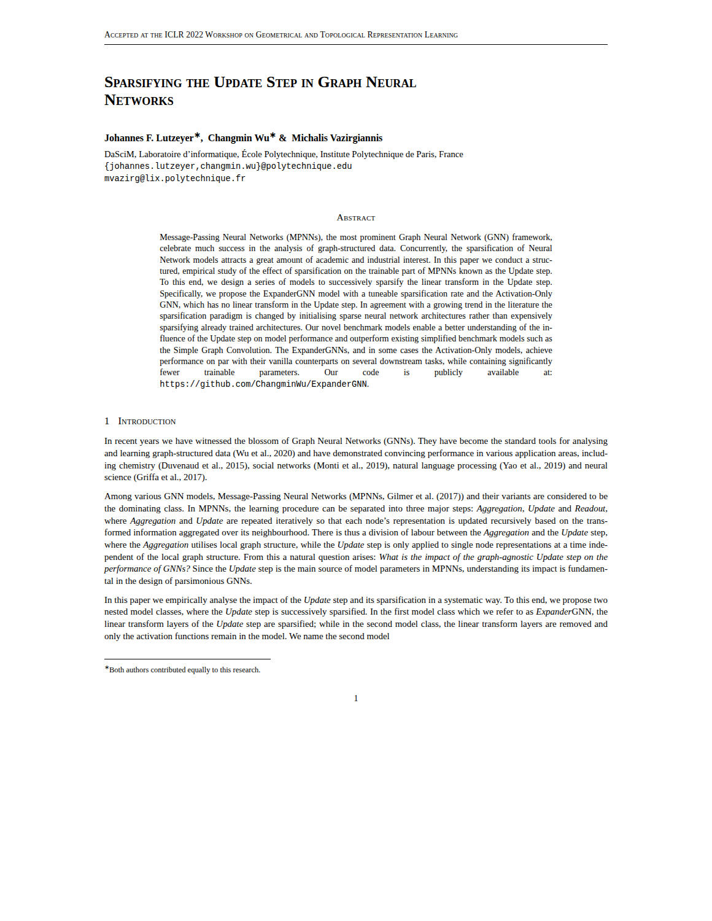Accepted at the ICLR 2022 Workshop on Geometrical and Topological Representation Learning
Sparsifying the Update Step in Graph Neural
Networks
Johannes F. Lutzeyer∗, Changmin Wu∗ & Michalis Vazirgiannis
DaSciM, Laboratoire d’informatique, École Polytechnique, Institute Polytechnique de Paris, France
{johannes.lutzeyer,changmin.wu}@polytechnique.edu
mvazirg@lix.polytechnique.fr
Abstract
Message-Passing Neural Networks (MPNNs), the most prominent Graph Neural Network (GNN) framework, celebrate much success in the analysis of graph-structured data. Concurrently, the sparsification of Neural Network models attracts a great amount of academic and industrial interest. In this paper we conduct a structured, empirical study of the effect of sparsification on the trainable part of MPNNs known as the Update step. To this end, we design a series of models to successively sparsify the linear transform in the Update step. Specifically, we propose the ExpanderGNN model with a tuneable sparsification rate and the Activation-Only GNN, which has no linear transform in the Update step. In agreement with a growing trend in the literature the sparsification paradigm is changed by initialising sparse neural network architectures rather than expensively sparsifying already trained architectures. Our novel benchmark models enable a better understanding of the influence of the Update step on model performance and outperform existing simplified benchmark models such as the Simple Graph Convolution. The ExpanderGNNs, and in some cases the Activation-Only models, achieve performance on par with their vanilla counterparts on several downstream tasks, while containing significantly fewer trainable parameters. Our code is publicly available at: https://github.com/ChangminWu/ExpanderGNN.
1 Introduction
In recent years we have witnessed the blossom of Graph Neural Networks (GNNs). They have become the standard tools for analysing and learning graph-structured data (Wu et al., 2020) and have demonstrated convincing performance in various application areas, including chemistry (Duvenaud et al., 2015), social networks (Monti et al., 2019), natural language processing (Yao et al., 2019) and neural science (Griffa et al., 2017).
Among various GNN models, Message-Passing Neural Networks (MPNNs, Gilmer et al. (2017)) and their variants are considered to be the dominating class. In MPNNs, the learning procedure can be separated into three major steps: Aggregation, Update and Readout, where Aggregation and Update are repeated iteratively so that each node’s representation is updated recursively based on the transformed information aggregated over its neighbourhood. There is thus a division of labour between the Aggregation and the Update step, where the Aggregation utilises local graph structure, while the Update step is only applied to single node representations at a time independent of the local graph structure. From this a natural question arises: What is the impact of the graph-agnostic Update step on the performance of GNNs? Since the Update step is the main source of model parameters in MPNNs, understanding its impact is fundamental in the design of parsimonious GNNs.
In this paper we empirically analyse the impact of the Update step and its sparsification in a systematic way. To this end, we propose two nested model classes, where the Update step is successively sparsified. In the first model class which we refer to as Expander GNN, the linear transform layers of the Update step are sparsified; while in the second model class, the linear transform layers are removed and only the activation functions remain in the model. We name the second model
∗Both authors contributed equally to this research.
1